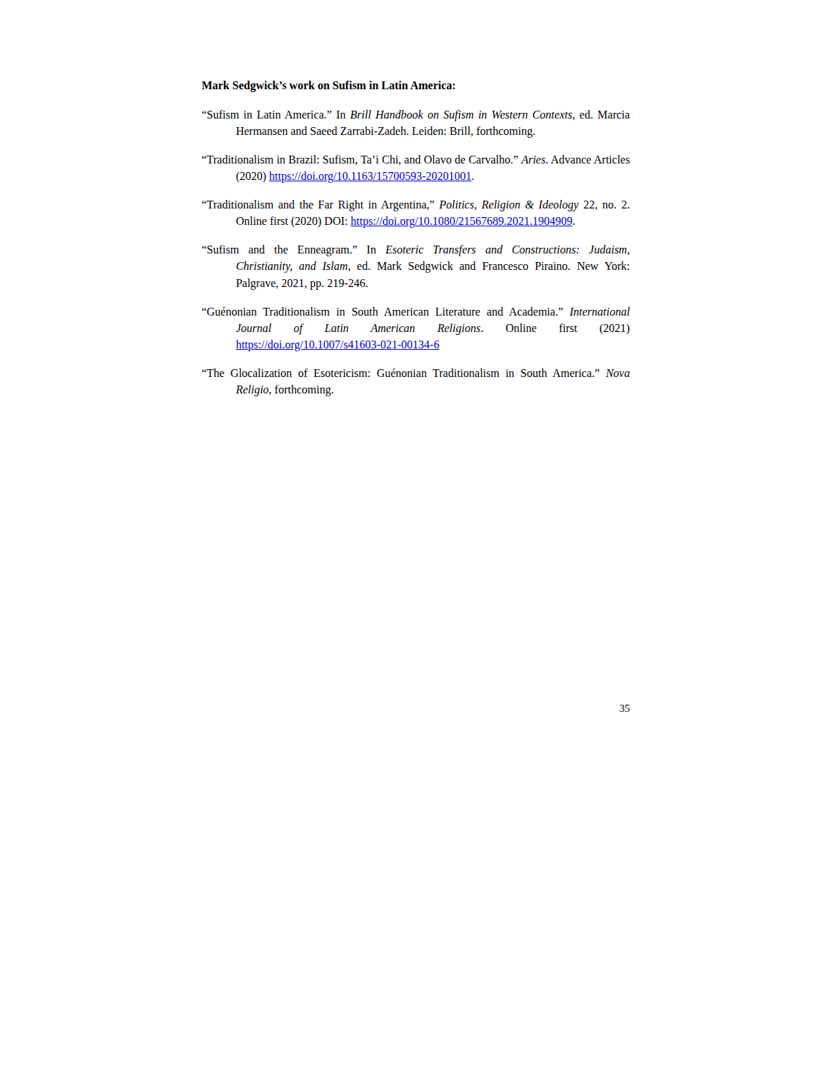Mark Sedgwick’s work on Sufism in Latin America:
“Sufism in Latin America.” In Brill Handbook on Sufism in Western Contexts, ed. Marcia Hermansen and Saeed Zarrabi-Zadeh. Leiden: Brill, forthcoming.
“Traditionalism in Brazil: Sufism, Ta’i Chi, and Olavo de Carvalho.” Aries. Advance Articles (2020) https://doi.org/10.1163/15700593-20201001.
“Traditionalism and the Far Right in Argentina,” Politics, Religion & Ideology 22, no. 2. Online first (2020) DOI: https://doi.org/10.1080/21567689.2021.1904909.
“Sufism and the Enneagram.” In Esoteric Transfers and Constructions: Judaism, Christianity, and Islam, ed. Mark Sedgwick and Francesco Piraino. New York: Palgrave, 2021, pp. 219-246.
“Guénonian Traditionalism in South American Literature and Academia.” International Journal of Latin American Religions. Online first (2021) https://doi.org/10.1007/s41603-021-00134-6
“The Glocalization of Esotericism: Guénonian Traditionalism in South America.” Nova Religio, forthcoming.
35